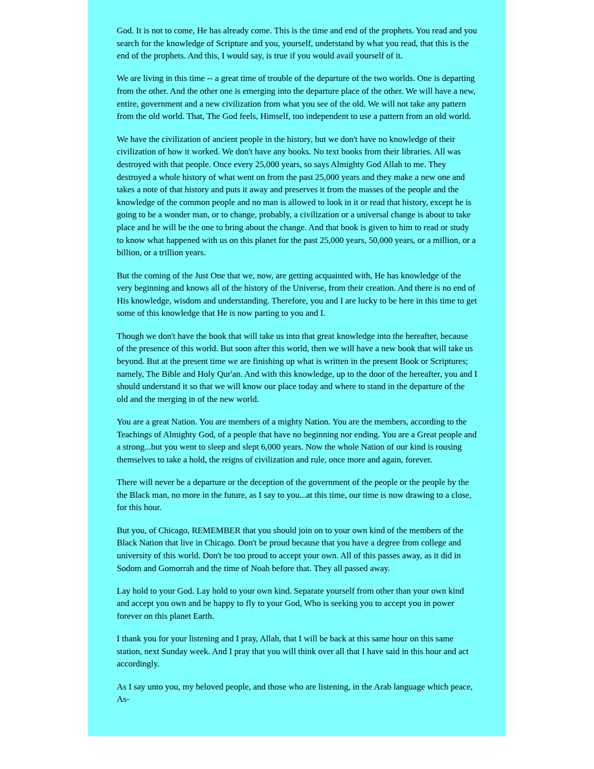God. It is not to come, He has already come. This is the time and end of the prophets. You read and you search for the knowledge of Scripture and you, yourself, understand by what you read, that this is the end of the prophets. And this, I would say, is true if you would avail yourself of it.
We are living in this time -- a great time of trouble of the departure of the two worlds. One is departing from the other. And the other one is emerging into the departure place of the other. We will have a new, entire, government and a new civilization from what you see of the old. We will not take any pattern from the old world. That, The God feels, Himself, too independent to use a pattern from an old world.
We have the civilization of ancient people in the history, but we don't have no knowledge of their civilization of how it worked. We don't have any books. No text books from their libraries. All was destroyed with that people. Once every 25,000 years, so says Almighty God Allah to me. They destroyed a whole history of what went on from the past 25,000 years and they make a new one and takes a note of that history and puts it away and preserves it from the masses of the people and the knowledge of the common people and no man is allowed to look in it or read that history, except he is going to be a wonder man, or to change, probably, a civilization or a universal change is about to take place and he will be the one to bring about the change. And that book is given to him to read or study to know what happened with us on this planet for the past 25,000 years, 50,000 years, or a million, or a billion, or a trillion years.
But the coming of the Just One that we, now, are getting acquainted with, He has knowledge of the very beginning and knows all of the history of the Universe, from their creation. And there is no end of His knowledge, wisdom and understanding. Therefore, you and I are lucky to be here in this time to get some of this knowledge that He is now parting to you and I.
Though we don't have the book that will take us into that great knowledge into the hereafter, because of the presence of this world. But soon after this world, then we will have a new book that will take us beyond. But at the present time we are finishing up what is written in the present Book or Scriptures; namely, The Bible and Holy Qur'an. And with this knowledge, up to the door of the hereafter, you and I should understand it so that we will know our place today and where to stand in the departure of the old and the merging in of the new world.
You are a great Nation. You are members of a mighty Nation. You are the members, according to the Teachings of Almighty God, of a people that have no beginning nor ending. You are a Great people and a strong...but you went to sleep and slept 6,000 years. Now the whole Nation of our kind is rousing themselves to take a hold, the reigns of civilization and rule, once more and again, forever.
There will never be a departure or the deception of the government of the people or the people by the the Black man, no more in the future, as I say to you...at this time, our time is now drawing to a close, for this hour.
But you, of Chicago, REMEMBER that you should join on to your own kind of the members of the Black Nation that live in Chicago. Don't be proud because that you have a degree from college and university of this world. Don't be too proud to accept your own. All of this passes away, as it did in Sodom and Gomorrah and the time of Noah before that. They all passed away.
Lay hold to your God. Lay hold to your own kind. Separate yourself from other than your own kind and accept you own and be happy to fly to your God, Who is seeking you to accept you in power forever on this planet Earth.
I thank you for your listening and I pray, Allah, that I will be back at this same hour on this same station, next Sunday week. And I pray that you will think over all that I have said in this hour and act accordingly.
As I say unto you, my beloved people, and those who are listening, in the Arab language which peace, As-